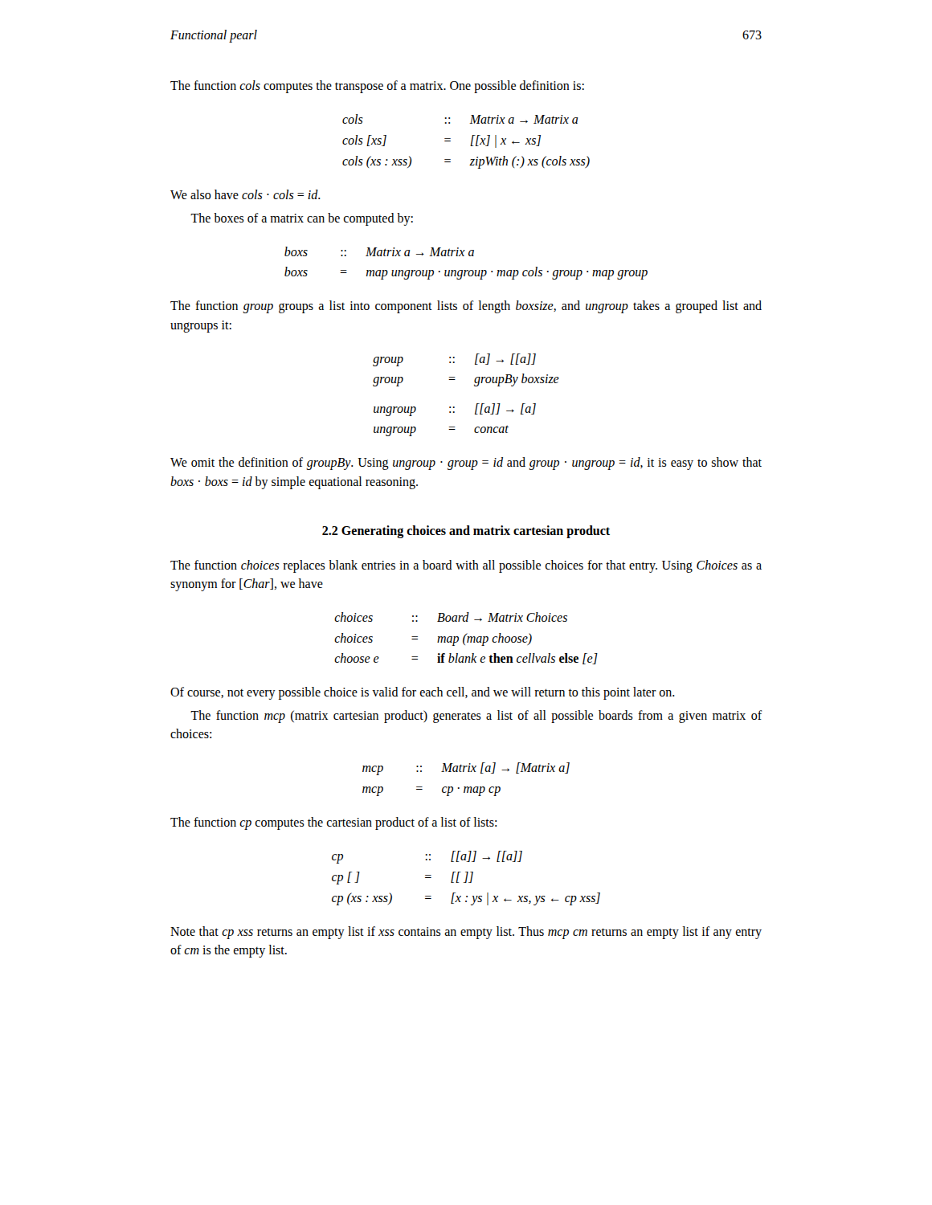Functional pearl 673
The function cols computes the transpose of a matrix. One possible definition is:
| cols | :: | Matrix a → Matrix a |
| cols [xs] | = | [[x] / x ← xs] |
| cols (xs : xss) | = | zipWith (:) xs (cols xss) |
We also have cols · cols = id.
The boxes of a matrix can be computed by:
| boxs | :: | Matrix a → Matrix a |
| boxs | = | map ungroup · ungroup · map cols · group · map group |
The function group groups a list into component lists of length boxsize, and ungroup takes a grouped list and ungroups it:
| group | :: | [a] → [[a]] |
| group | = | groupBy boxsize |
| ungroup | :: | [[a]] → [a] |
| ungroup | = | concat |
We omit the definition of groupBy. Using ungroup · group = id and group · ungroup = id, it is easy to show that boxs · boxs = id by simple equational reasoning.
2.2 Generating choices and matrix cartesian product
The function choices replaces blank entries in a board with all possible choices for that entry. Using Choices as a synonym for [Char], we have
| choices | :: | Board → Matrix Choices |
| choices | = | map (map choose) |
| choose e | = | if blank e then cellvals else [e] |
Of course, not every possible choice is valid for each cell, and we will return to this point later on.
The function mcp (matrix cartesian product) generates a list of all possible boards from a given matrix of choices:
| mcp | :: | Matrix [a] → [Matrix a] |
| mcp | = | cp · map cp |
The function cp computes the cartesian product of a list of lists:
| cp | :: | [[a]] → [[a]] |
| cp [ ] | = | [[ ]] |
| cp (xs : xss) | = | [x : ys / x ← xs, ys ← cp xss] |
Note that cp xss returns an empty list if xss contains an empty list. Thus mcp cm returns an empty list if any entry of cm is the empty list.